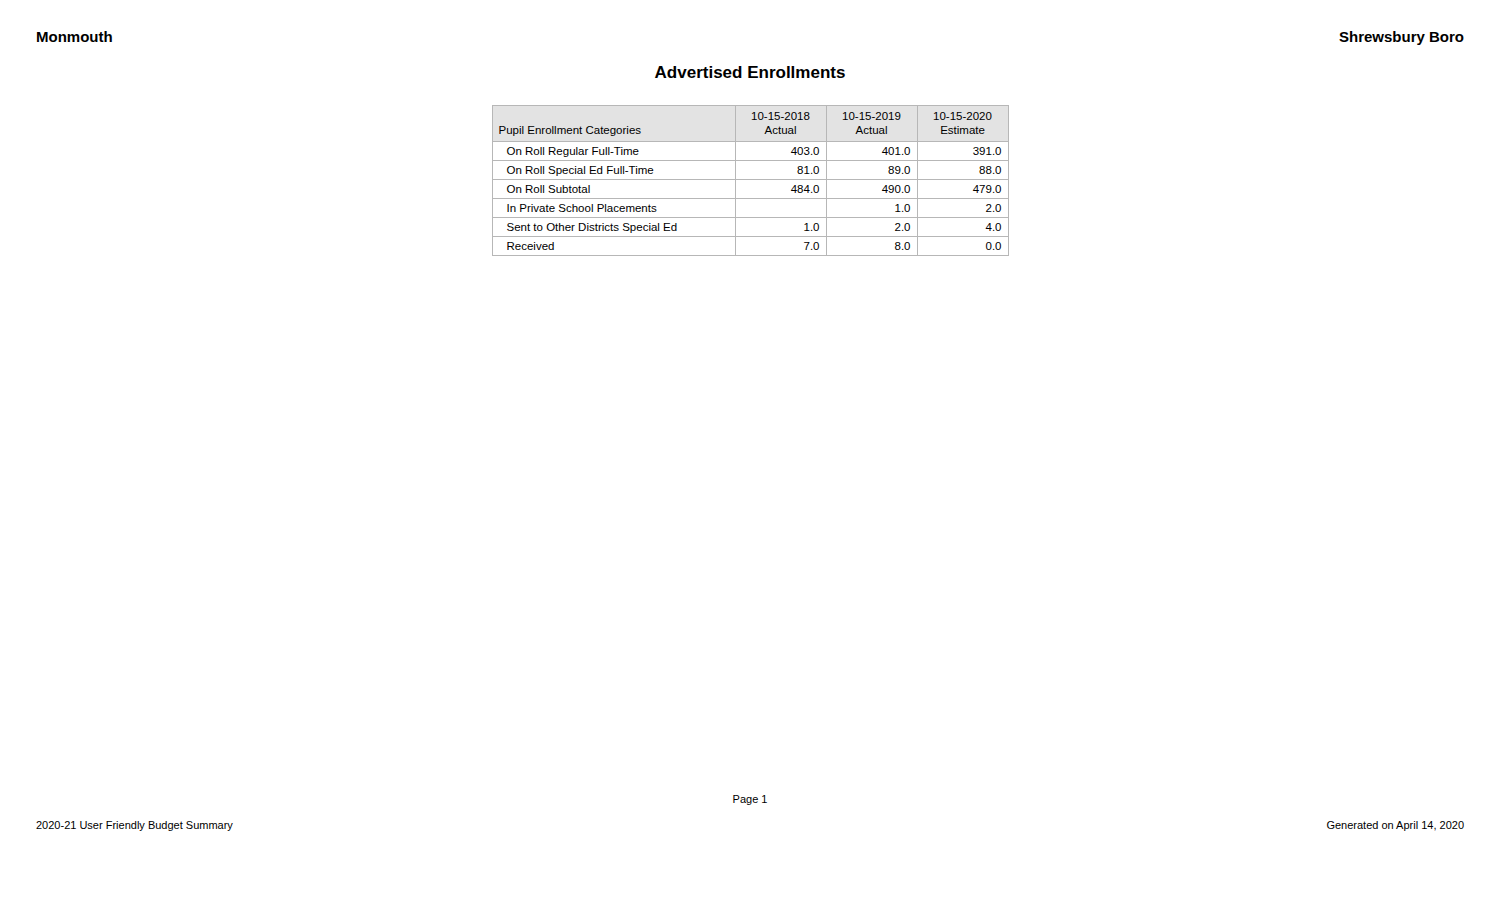Monmouth Shrewsbury Boro
Advertised Enrollments
Advertised Enrollments
| Pupil Enrollment Categories | 10-15-2018 Actual | 10-15-2019 Actual | 10-15-2020 Estimate |
| --- | --- | --- | --- |
| On Roll Regular Full-Time | 403.0 | 401.0 | 391.0 |
| On Roll Special Ed Full-Time | 81.0 | 89.0 | 88.0 |
| On Roll Subtotal | 484.0 | 490.0 | 479.0 |
| In Private School Placements | | 1.0 | 2.0 |
| Sent to Other Districts Special Ed | 1.0 | 2.0 | 4.0 |
| Received | 7.0 | 8.0 | 0.0 |
Page 1
2020-21 User Friendly Budget Summary Generated on April 14, 2020